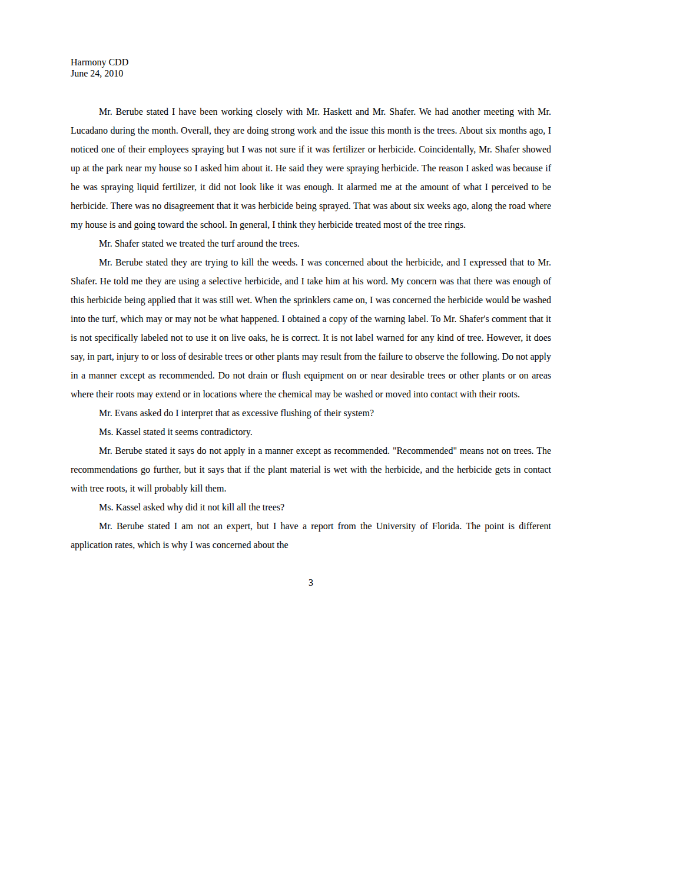Harmony CDD
June 24, 2010
Mr. Berube stated I have been working closely with Mr. Haskett and Mr. Shafer. We had another meeting with Mr. Lucadano during the month. Overall, they are doing strong work and the issue this month is the trees. About six months ago, I noticed one of their employees spraying but I was not sure if it was fertilizer or herbicide. Coincidentally, Mr. Shafer showed up at the park near my house so I asked him about it. He said they were spraying herbicide. The reason I asked was because if he was spraying liquid fertilizer, it did not look like it was enough. It alarmed me at the amount of what I perceived to be herbicide. There was no disagreement that it was herbicide being sprayed. That was about six weeks ago, along the road where my house is and going toward the school. In general, I think they herbicide treated most of the tree rings.
Mr. Shafer stated we treated the turf around the trees.
Mr. Berube stated they are trying to kill the weeds. I was concerned about the herbicide, and I expressed that to Mr. Shafer. He told me they are using a selective herbicide, and I take him at his word. My concern was that there was enough of this herbicide being applied that it was still wet. When the sprinklers came on, I was concerned the herbicide would be washed into the turf, which may or may not be what happened. I obtained a copy of the warning label. To Mr. Shafer's comment that it is not specifically labeled not to use it on live oaks, he is correct. It is not label warned for any kind of tree. However, it does say, in part, injury to or loss of desirable trees or other plants may result from the failure to observe the following. Do not apply in a manner except as recommended. Do not drain or flush equipment on or near desirable trees or other plants or on areas where their roots may extend or in locations where the chemical may be washed or moved into contact with their roots.
Mr. Evans asked do I interpret that as excessive flushing of their system?
Ms. Kassel stated it seems contradictory.
Mr. Berube stated it says do not apply in a manner except as recommended. "Recommended" means not on trees. The recommendations go further, but it says that if the plant material is wet with the herbicide, and the herbicide gets in contact with tree roots, it will probably kill them.
Ms. Kassel asked why did it not kill all the trees?
Mr. Berube stated I am not an expert, but I have a report from the University of Florida. The point is different application rates, which is why I was concerned about the
3